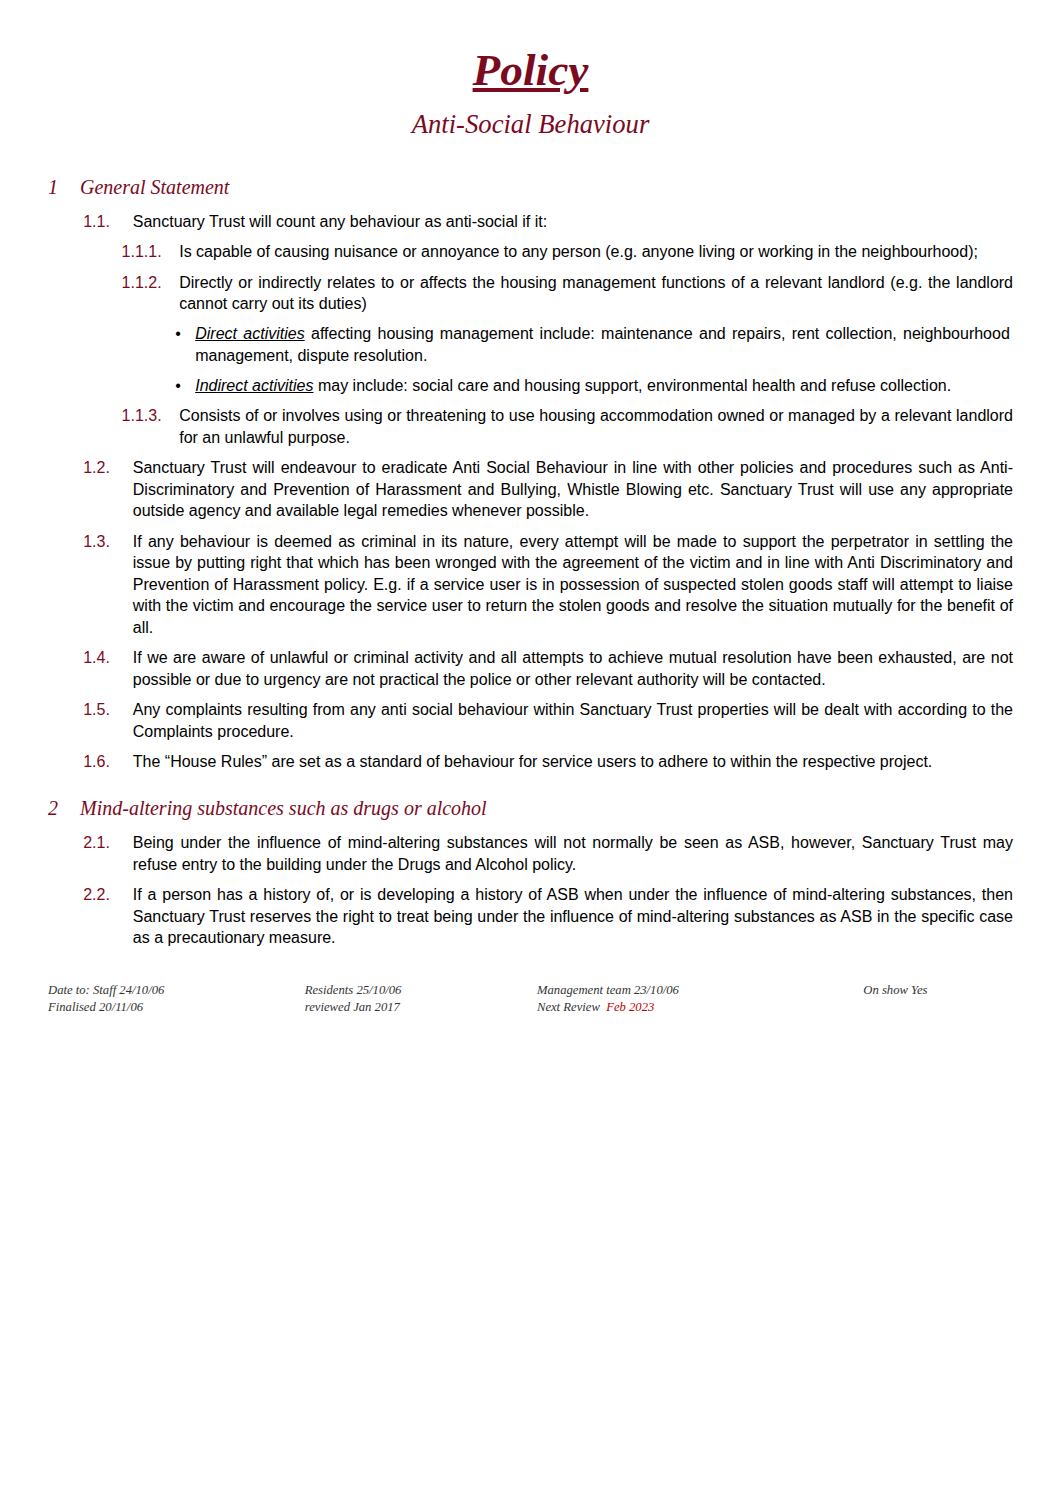Policy
Anti-Social Behaviour
1 General Statement
1.1. Sanctuary Trust will count any behaviour as anti-social if it:
1.1.1. Is capable of causing nuisance or annoyance to any person (e.g. anyone living or working in the neighbourhood);
1.1.2. Directly or indirectly relates to or affects the housing management functions of a relevant landlord (e.g. the landlord cannot carry out its duties)
Direct activities affecting housing management include: maintenance and repairs, rent collection, neighbourhood management, dispute resolution.
Indirect activities may include: social care and housing support, environmental health and refuse collection.
1.1.3. Consists of or involves using or threatening to use housing accommodation owned or managed by a relevant landlord for an unlawful purpose.
1.2. Sanctuary Trust will endeavour to eradicate Anti Social Behaviour in line with other policies and procedures such as Anti-Discriminatory and Prevention of Harassment and Bullying, Whistle Blowing etc. Sanctuary Trust will use any appropriate outside agency and available legal remedies whenever possible.
1.3. If any behaviour is deemed as criminal in its nature, every attempt will be made to support the perpetrator in settling the issue by putting right that which has been wronged with the agreement of the victim and in line with Anti Discriminatory and Prevention of Harassment policy. E.g. if a service user is in possession of suspected stolen goods staff will attempt to liaise with the victim and encourage the service user to return the stolen goods and resolve the situation mutually for the benefit of all.
1.4. If we are aware of unlawful or criminal activity and all attempts to achieve mutual resolution have been exhausted, are not possible or due to urgency are not practical the police or other relevant authority will be contacted.
1.5. Any complaints resulting from any anti social behaviour within Sanctuary Trust properties will be dealt with according to the Complaints procedure.
1.6. The “House Rules” are set as a standard of behaviour for service users to adhere to within the respective project.
2 Mind-altering substances such as drugs or alcohol
2.1. Being under the influence of mind-altering substances will not normally be seen as ASB, however, Sanctuary Trust may refuse entry to the building under the Drugs and Alcohol policy.
2.2. If a person has a history of, or is developing a history of ASB when under the influence of mind-altering substances, then Sanctuary Trust reserves the right to treat being under the influence of mind-altering substances as ASB in the specific case as a precautionary measure.
| Date to: Staff 24/10/06 | Residents 25/10/06 | Management team 23/10/06 | On show Yes |
| Finalised 20/11/06 | reviewed Jan 2017 | Next Review Feb 2023 | |